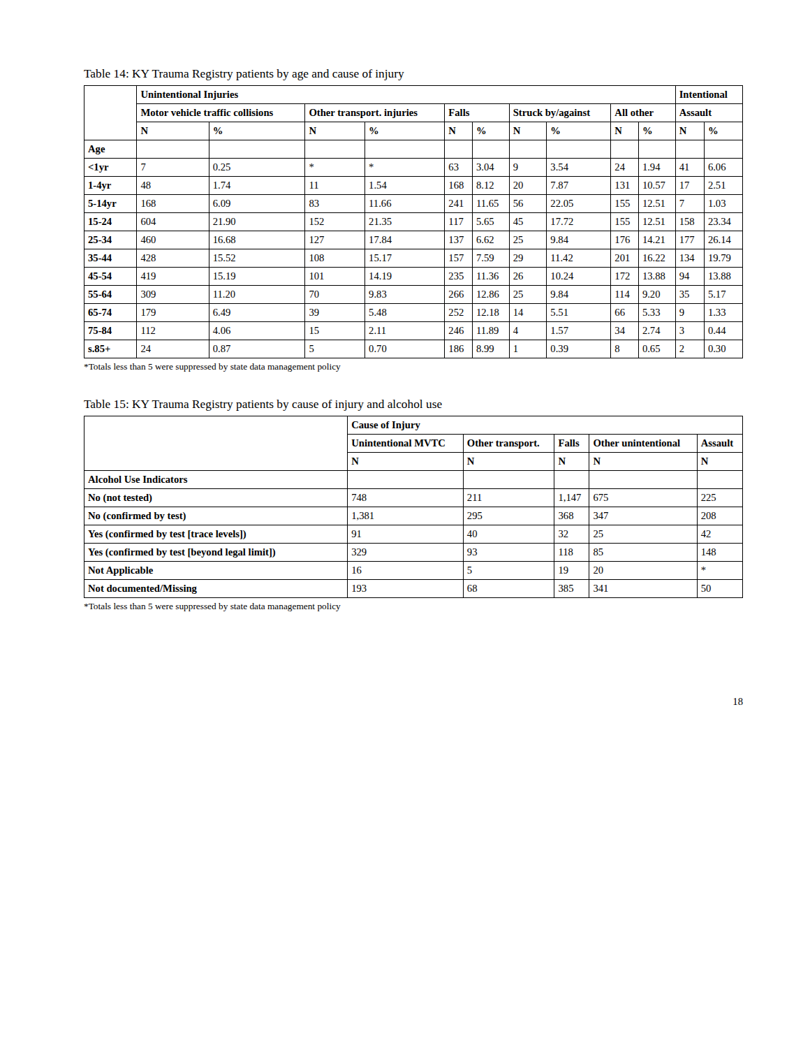Table 14: KY Trauma Registry patients by age and cause of injury
| | Unintentional Injuries | Intentional |
| --- | --- | --- |
| Motor vehicle traffic collisions | Other transport. injuries | Falls | Struck by/against | All other | Assault |
| N | % | N | % | N | % | N | % | N | % | N | % |
| Age | | | | | | | | | | | | |
| <1yr | 7 | 0.25 | * | * | 63 | 3.04 | 9 | 3.54 | 24 | 1.94 | 41 | 6.06 |
| 1-4yr | 48 | 1.74 | 11 | 1.54 | 168 | 8.12 | 20 | 7.87 | 131 | 10.57 | 17 | 2.51 |
| 5-14yr | 168 | 6.09 | 83 | 11.66 | 241 | 11.65 | 56 | 22.05 | 155 | 12.51 | 7 | 1.03 |
| 15-24 | 604 | 21.90 | 152 | 21.35 | 117 | 5.65 | 45 | 17.72 | 155 | 12.51 | 158 | 23.34 |
| 25-34 | 460 | 16.68 | 127 | 17.84 | 137 | 6.62 | 25 | 9.84 | 176 | 14.21 | 177 | 26.14 |
| 35-44 | 428 | 15.52 | 108 | 15.17 | 157 | 7.59 | 29 | 11.42 | 201 | 16.22 | 134 | 19.79 |
| 45-54 | 419 | 15.19 | 101 | 14.19 | 235 | 11.36 | 26 | 10.24 | 172 | 13.88 | 94 | 13.88 |
| 55-64 | 309 | 11.20 | 70 | 9.83 | 266 | 12.86 | 25 | 9.84 | 114 | 9.20 | 35 | 5.17 |
| 65-74 | 179 | 6.49 | 39 | 5.48 | 252 | 12.18 | 14 | 5.51 | 66 | 5.33 | 9 | 1.33 |
| 75-84 | 112 | 4.06 | 15 | 2.11 | 246 | 11.89 | 4 | 1.57 | 34 | 2.74 | 3 | 0.44 |
| s.85+ | 24 | 0.87 | 5 | 0.70 | 186 | 8.99 | 1 | 0.39 | 8 | 0.65 | 2 | 0.30 |
*Totals less than 5 were suppressed by state data management policy
Table 15: KY Trauma Registry patients by cause of injury and alcohol use
| | Cause of Injury |
| --- | --- |
| Unintentional MVTC | Other transport. | Falls | Other unintentional | Assault |
| N | N | N | N | N |
| Alcohol Use Indicators | | | | | |
| No (not tested) | 748 | 211 | 1,147 | 675 | 225 |
| No (confirmed by test) | 1,381 | 295 | 368 | 347 | 208 |
| Yes (confirmed by test [trace levels]) | 91 | 40 | 32 | 25 | 42 |
| Yes (confirmed by test [beyond legal limit]) | 329 | 93 | 118 | 85 | 148 |
| Not Applicable | 16 | 5 | 19 | 20 | * |
| Not documented/Missing | 193 | 68 | 385 | 341 | 50 |
*Totals less than 5 were suppressed by state data management policy
18